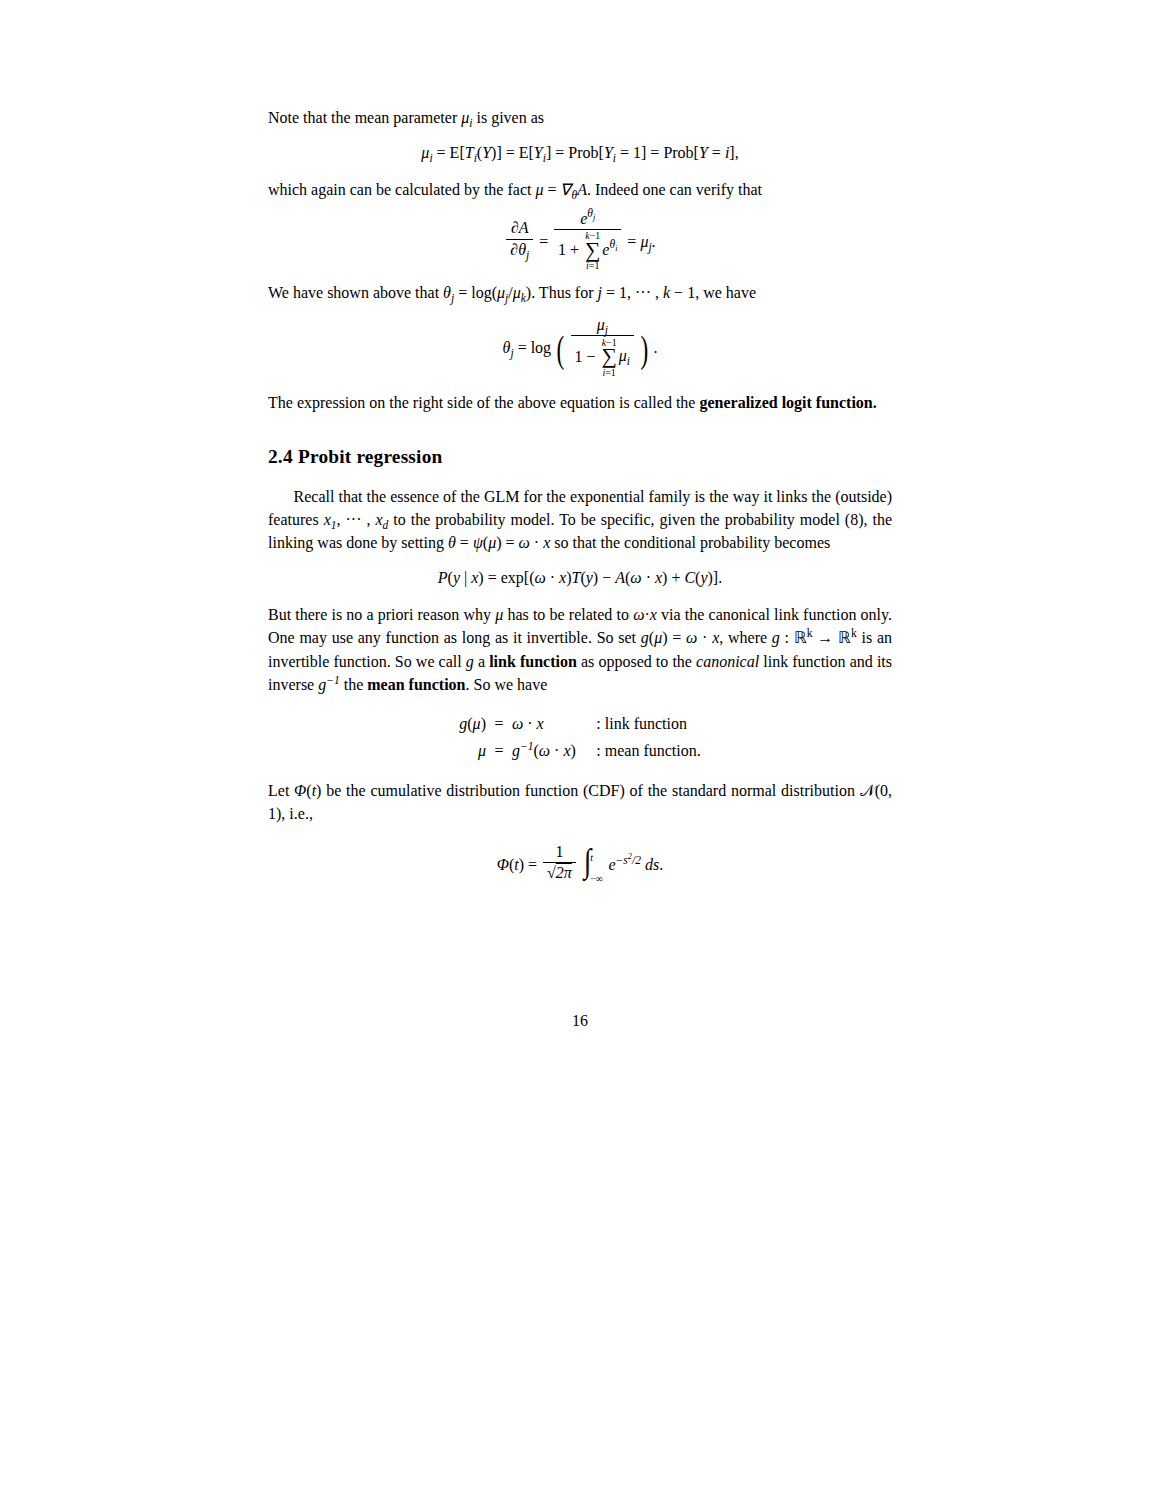Note that the mean parameter μi is given as
μi = E[Ti(Y)] = E[Yi] = Prob[Yi = 1] = Prob[Y = i],
which again can be calculated by the fact μ = ∇θA. Indeed one can verify that
∂A ∂θj = eθj 1 + k−1∑i=1 eθi = μj.
We have shown above that θj = log(μj/μk). Thus for j = 1, ··· , k − 1, we have
θj = log ( μj 1 − k−1∑i=1 μi ) .
The expression on the right side of the above equation is called the generalized logit function.
2.4 Probit regression
Recall that the essence of the GLM for the exponential family is the way it links the (outside) features x1, ··· , xd to the probability model. To be specific, given the probability model (8), the linking was done by setting θ = ψ(μ) = ω · x so that the conditional probability becomes
P(y | x) = exp[(ω · x)T(y) − A(ω · x) + C(y)].
But there is no a priori reason why μ has to be related to ω·x via the canonical link function only. One may use any function as long as it invertible. So set g(μ) = ω · x, where g : ℝk → ℝk is an invertible function. So we call g a link function as opposed to the canonical link function and its inverse g−1 the mean function. So we have
| g ( μ ) | = | ω · x | : link function |
| μ | = | g −1 ( ω · x ) | : mean function. |
Let Φ(t) be the cumulative distribution function (CDF) of the standard normal distribution 𝒩(0, 1), i.e.,
Φ(t) = 1 √2π ∫t−∞ e−s2/2 ds.
16